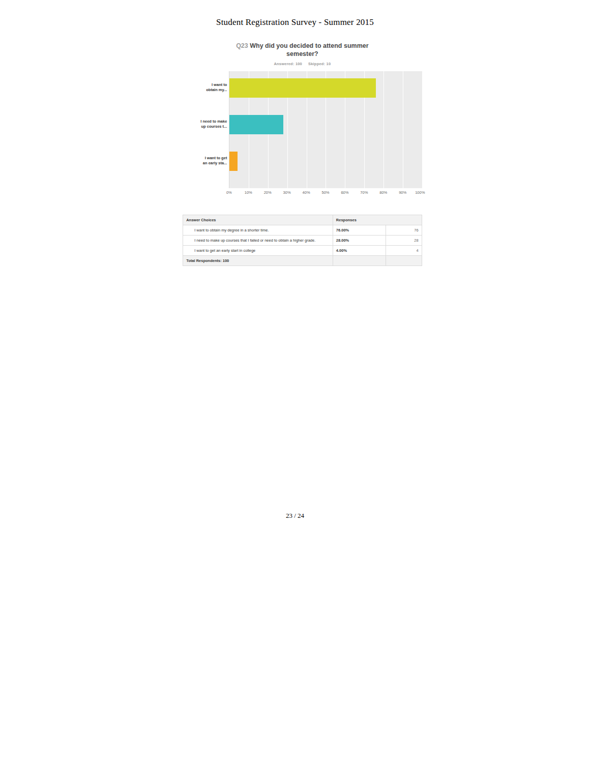Student Registration Survey - Summer 2015
Q23 Why did you decided to attend summer
semester?
Answered: 100 Skipped: 10
I want to
obtain my...
I need to make
up courses t...
I want to get
an early sta...
0% 10% 20% 30% 40% 50% 60% 70% 80% 90% 100%
| Answer Choices | Responses |
| --- | --- |
| I want to obtain my degree in a shorter time. | 76.00% | 76 |
| I need to make up courses that I failed or need to obtain a higher grade. | 28.00% | 28 |
| I want to get an early start in college | 4.00% | 4 |
| Total Respondents: 100 | | |
23 / 24